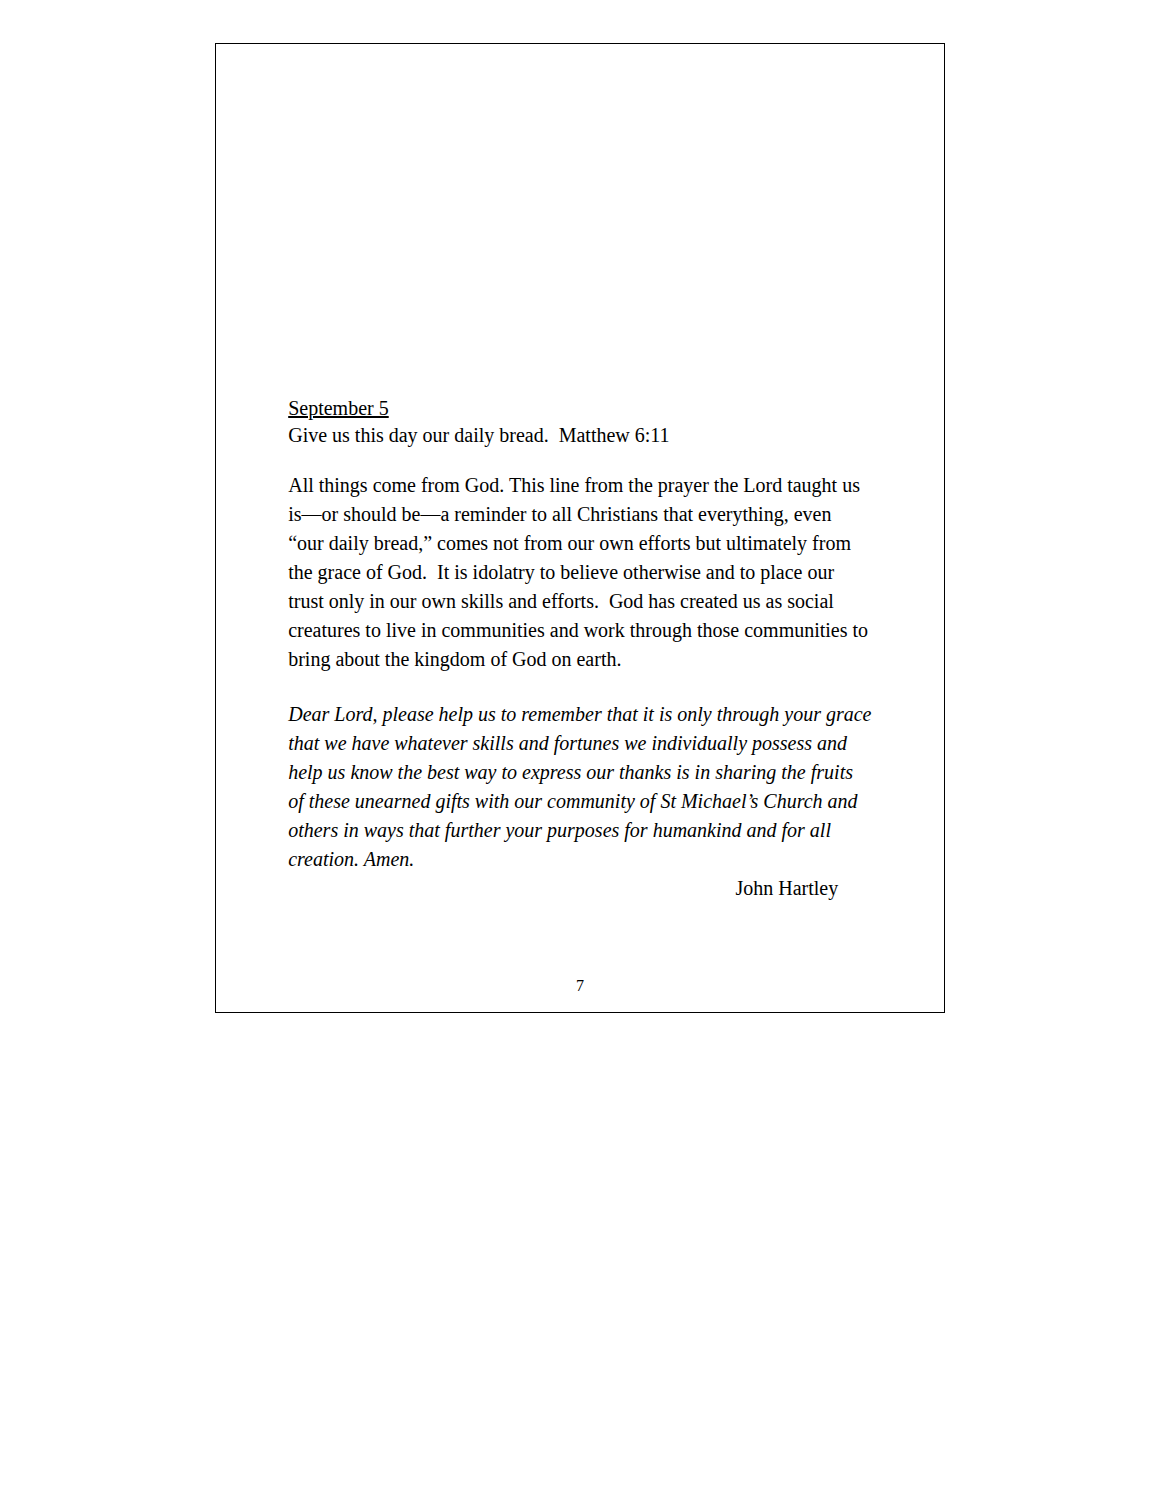September 5
Give us this day our daily bread. Matthew 6:11
All things come from God. This line from the prayer the Lord taught us is—or should be—a reminder to all Christians that everything, even “our daily bread,” comes not from our own efforts but ultimately from the grace of God. It is idolatry to believe otherwise and to place our trust only in our own skills and efforts. God has created us as social creatures to live in communities and work through those communities to bring about the kingdom of God on earth.
Dear Lord, please help us to remember that it is only through your grace that we have whatever skills and fortunes we individually possess and help us know the best way to express our thanks is in sharing the fruits of these unearned gifts with our community of St Michael’s Church and others in ways that further your purposes for humankind and for all creation. Amen.
John Hartley
7